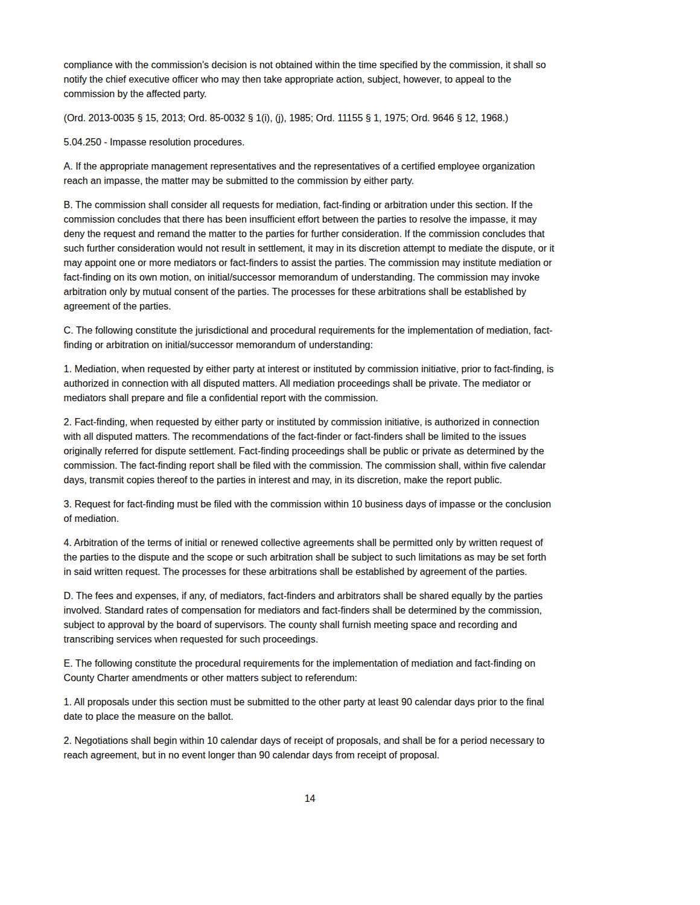compliance with the commission's decision is not obtained within the time specified by the commission, it shall so notify the chief executive officer who may then take appropriate action, subject, however, to appeal to the commission by the affected party.
(Ord. 2013-0035 § 15, 2013; Ord. 85-0032 § 1(i), (j), 1985; Ord. 11155 § 1, 1975; Ord. 9646 § 12, 1968.)
5.04.250 - Impasse resolution procedures.
A. If the appropriate management representatives and the representatives of a certified employee organization reach an impasse, the matter may be submitted to the commission by either party.
B. The commission shall consider all requests for mediation, fact-finding or arbitration under this section. If the commission concludes that there has been insufficient effort between the parties to resolve the impasse, it may deny the request and remand the matter to the parties for further consideration. If the commission concludes that such further consideration would not result in settlement, it may in its discretion attempt to mediate the dispute, or it may appoint one or more mediators or fact-finders to assist the parties. The commission may institute mediation or fact-finding on its own motion, on initial/successor memorandum of understanding. The commission may invoke arbitration only by mutual consent of the parties. The processes for these arbitrations shall be established by agreement of the parties.
C. The following constitute the jurisdictional and procedural requirements for the implementation of mediation, fact-finding or arbitration on initial/successor memorandum of understanding:
1. Mediation, when requested by either party at interest or instituted by commission initiative, prior to fact-finding, is authorized in connection with all disputed matters. All mediation proceedings shall be private. The mediator or mediators shall prepare and file a confidential report with the commission.
2. Fact-finding, when requested by either party or instituted by commission initiative, is authorized in connection with all disputed matters. The recommendations of the fact-finder or fact-finders shall be limited to the issues originally referred for dispute settlement. Fact-finding proceedings shall be public or private as determined by the commission. The fact-finding report shall be filed with the commission. The commission shall, within five calendar days, transmit copies thereof to the parties in interest and may, in its discretion, make the report public.
3. Request for fact-finding must be filed with the commission within 10 business days of impasse or the conclusion of mediation.
4. Arbitration of the terms of initial or renewed collective agreements shall be permitted only by written request of the parties to the dispute and the scope or such arbitration shall be subject to such limitations as may be set forth in said written request. The processes for these arbitrations shall be established by agreement of the parties.
D. The fees and expenses, if any, of mediators, fact-finders and arbitrators shall be shared equally by the parties involved. Standard rates of compensation for mediators and fact-finders shall be determined by the commission, subject to approval by the board of supervisors. The county shall furnish meeting space and recording and transcribing services when requested for such proceedings.
E. The following constitute the procedural requirements for the implementation of mediation and fact-finding on County Charter amendments or other matters subject to referendum:
1. All proposals under this section must be submitted to the other party at least 90 calendar days prior to the final date to place the measure on the ballot.
2. Negotiations shall begin within 10 calendar days of receipt of proposals, and shall be for a period necessary to reach agreement, but in no event longer than 90 calendar days from receipt of proposal.
14